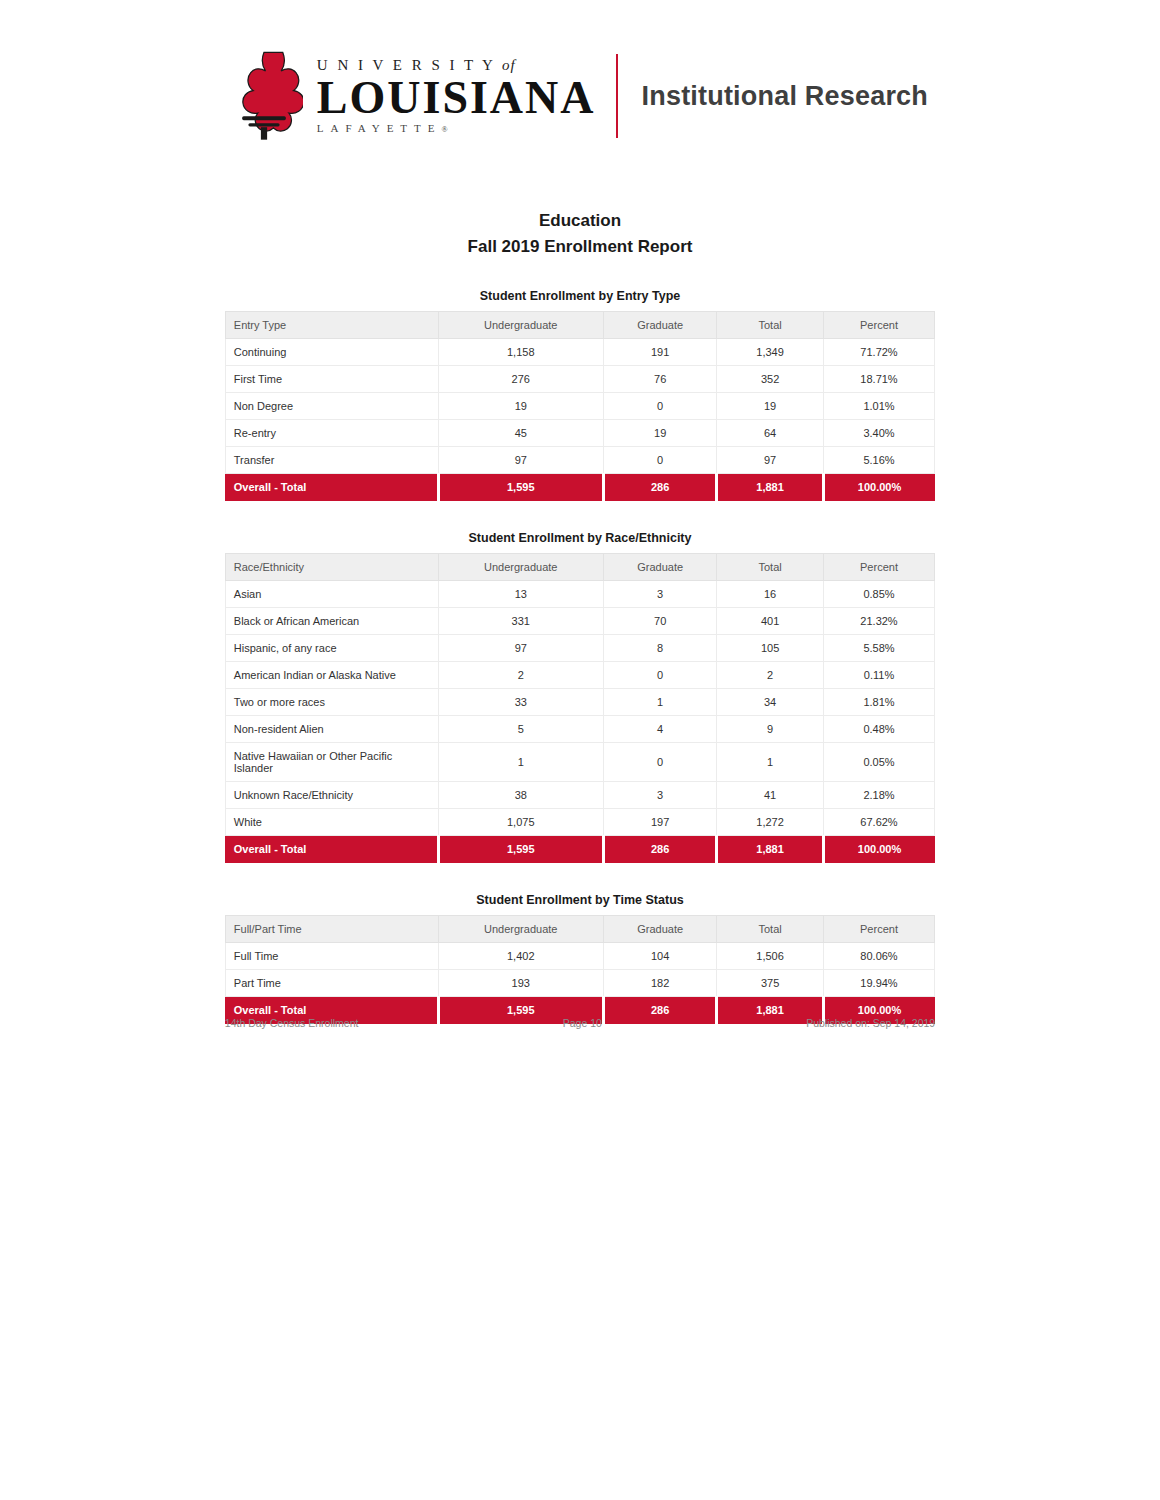U N I V E R S I T Y of
LOUISIANA
LAFAYETTE®
Institutional Research
Education
Fall 2019 Enrollment Report
Student Enrollment by Entry Type
| Entry Type | Undergraduate | Graduate | Total | Percent |
| --- | --- | --- | --- | --- |
| Continuing | 1,158 | 191 | 1,349 | 71.72% |
| First Time | 276 | 76 | 352 | 18.71% |
| Non Degree | 19 | 0 | 19 | 1.01% |
| Re-entry | 45 | 19 | 64 | 3.40% |
| Transfer | 97 | 0 | 97 | 5.16% |
| Overall - Total | 1,595 | 286 | 1,881 | 100.00% |
Student Enrollment by Race/Ethnicity
| Race/Ethnicity | Undergraduate | Graduate | Total | Percent |
| --- | --- | --- | --- | --- |
| Asian | 13 | 3 | 16 | 0.85% |
| Black or African American | 331 | 70 | 401 | 21.32% |
| Hispanic, of any race | 97 | 8 | 105 | 5.58% |
| American Indian or Alaska Native | 2 | 0 | 2 | 0.11% |
| Two or more races | 33 | 1 | 34 | 1.81% |
| Non-resident Alien | 5 | 4 | 9 | 0.48% |
| Native Hawaiian or Other Pacific Islander | 1 | 0 | 1 | 0.05% |
| Unknown Race/Ethnicity | 38 | 3 | 41 | 2.18% |
| White | 1,075 | 197 | 1,272 | 67.62% |
| Overall - Total | 1,595 | 286 | 1,881 | 100.00% |
Student Enrollment by Time Status
| Full/Part Time | Undergraduate | Graduate | Total | Percent |
| --- | --- | --- | --- | --- |
| Full Time | 1,402 | 104 | 1,506 | 80.06% |
| Part Time | 193 | 182 | 375 | 19.94% |
| Overall - Total | 1,595 | 286 | 1,881 | 100.00% |
14th Day Census Enrollment
Page 10
Published on: Sep 14, 2019